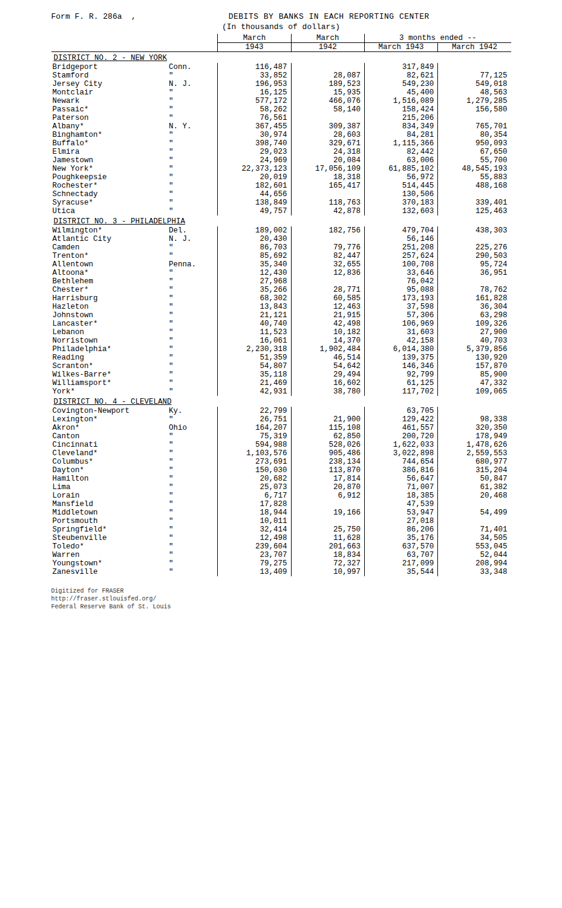Form F. R. 286a ,
DEBITS BY BANKS IN EACH REPORTING CENTER
(In thousands of dollars)
| | March | March | 3 months ended -- |
| --- | --- | --- | --- |
| | 1943 | 1942 | March 1943 | March 1942 |
| DISTRICT NO. 2 - NEW YORK |
| Bridgeport | Conn. | 116,487 | | 317,849 | |
| Stamford | " | 33,852 | 28,087 | 82,621 | 77,125 |
| Jersey City | N. J. | 196,953 | 189,523 | 549,230 | 549,018 |
| Montclair | " | 16,125 | 15,935 | 45,400 | 48,563 |
| Newark | " | 577,172 | 466,076 | 1,516,089 | 1,279,285 |
| Passaic* | " | 58,262 | 58,140 | 158,424 | 156,580 |
| Paterson | " | 76,561 | | 215,206 | |
| Albany* | N. Y. | 367,455 | 309,387 | 834,349 | 765,701 |
| Binghamton* | " | 30,974 | 28,603 | 84,281 | 80,354 |
| Buffalo* | " | 398,740 | 329,671 | 1,115,366 | 950,093 |
| Elmira | " | 29,023 | 24,318 | 82,442 | 67,650 |
| Jamestown | " | 24,969 | 20,084 | 63,006 | 55,700 |
| New York* | " | 22,373,123 | 17,056,109 | 61,885,102 | 48,545,193 |
| Poughkeepsie | " | 20,019 | 18,318 | 56,972 | 55,883 |
| Rochester* | " | 182,601 | 165,417 | 514,445 | 488,168 |
| Schnectady | " | 44,656 | | 130,506 | |
| Syracuse* | " | 138,849 | 118,763 | 370,183 | 339,401 |
| Utica | " | 49,757 | 42,878 | 132,603 | 125,463 |
| DISTRICT NO. 3 - PHILADELPHIA |
| Wilmington* | Del. | 189,002 | 182,756 | 479,704 | 438,303 |
| Atlantic City | N. J. | 20,430 | | 56,146 | |
| Camden | " | 86,703 | 79,776 | 251,208 | 225,276 |
| Trenton* | " | 85,692 | 82,447 | 257,624 | 290,503 |
| Allentown | Penna. | 35,340 | 32,655 | 100,708 | 95,724 |
| Altoona* | " | 12,430 | 12,836 | 33,646 | 36,951 |
| Bethlehem | " | 27,968 | | 76,042 | |
| Chester* | " | 35,266 | 28,771 | 95,088 | 78,762 |
| Harrisburg | " | 68,302 | 60,585 | 173,193 | 161,828 |
| Hazleton | " | 13,843 | 12,463 | 37,598 | 36,304 |
| Johnstown | " | 21,121 | 21,915 | 57,306 | 63,298 |
| Lancaster* | " | 40,740 | 42,498 | 106,969 | 109,326 |
| Lebanon | " | 11,523 | 10,182 | 31,603 | 27,900 |
| Norristown | " | 16,061 | 14,370 | 42,158 | 40,703 |
| Philadelphia* | " | 2,230,318 | 1,902,484 | 6,014,380 | 5,379,856 |
| Reading | " | 51,359 | 46,514 | 139,375 | 130,920 |
| Scranton* | " | 54,807 | 54,642 | 146,346 | 157,870 |
| Wilkes-Barre* | " | 35,118 | 29,494 | 92,799 | 85,900 |
| Williamsport* | " | 21,469 | 16,602 | 61,125 | 47,332 |
| York* | " | 42,931 | 38,780 | 117,702 | 109,065 |
| DISTRICT NO. 4 - CLEVELAND |
| Covington-Newport | Ky. | 22,799 | | 63,705 | |
| Lexington* | " | 26,751 | 21,900 | 129,422 | 98,338 |
| Akron* | Ohio | 164,207 | 115,108 | 461,557 | 320,350 |
| Canton | " | 75,319 | 62,850 | 200,720 | 178,949 |
| Cincinnati | " | 594,988 | 528,026 | 1,622,033 | 1,478,626 |
| Cleveland* | " | 1,103,576 | 905,486 | 3,022,898 | 2,559,553 |
| Columbus* | " | 273,691 | 238,134 | 744,654 | 680,977 |
| Dayton* | " | 150,030 | 113,870 | 386,816 | 315,204 |
| Hamilton | " | 20,682 | 17,814 | 56,647 | 50,847 |
| Lima | " | 25,073 | 20,870 | 71,007 | 61,382 |
| Lorain | " | 6,717 | 6,912 | 18,385 | 20,468 |
| Mansfield | " | 17,828 | | 47,539 | |
| Middletown | " | 18,944 | 19,166 | 53,947 | 54,499 |
| Portsmouth | " | 10,011 | | 27,018 | |
| Springfield* | " | 32,414 | 25,750 | 86,206 | 71,401 |
| Steubenville | " | 12,498 | 11,628 | 35,176 | 34,505 |
| Toledo* | " | 239,604 | 201,663 | 637,570 | 553,045 |
| Warren | " | 23,707 | 18,834 | 63,707 | 52,044 |
| Youngstown* | " | 79,275 | 72,327 | 217,099 | 208,994 |
| Zanesville | " | 13,409 | 10,997 | 35,544 | 33,348 |
Digitized for FRASER
http://fraser.stlouisfed.org/
Federal Reserve Bank of St. Louis